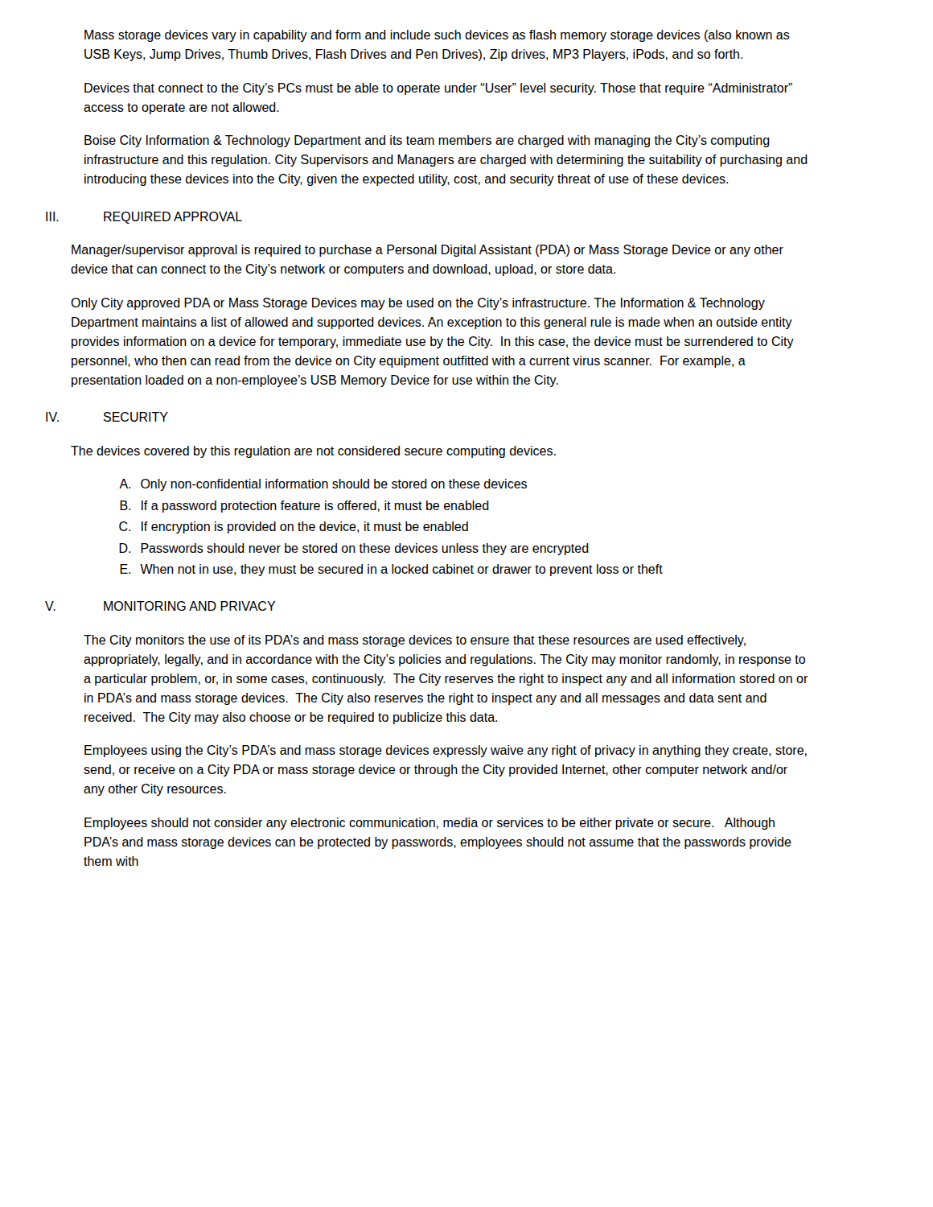Mass storage devices vary in capability and form and include such devices as flash memory storage devices (also known as USB Keys, Jump Drives, Thumb Drives, Flash Drives and Pen Drives), Zip drives, MP3 Players, iPods, and so forth.
Devices that connect to the City’s PCs must be able to operate under “User” level security. Those that require “Administrator” access to operate are not allowed.
Boise City Information & Technology Department and its team members are charged with managing the City’s computing infrastructure and this regulation. City Supervisors and Managers are charged with determining the suitability of purchasing and introducing these devices into the City, given the expected utility, cost, and security threat of use of these devices.
III. REQUIRED APPROVAL
Manager/supervisor approval is required to purchase a Personal Digital Assistant (PDA) or Mass Storage Device or any other device that can connect to the City’s network or computers and download, upload, or store data.
Only City approved PDA or Mass Storage Devices may be used on the City’s infrastructure. The Information & Technology Department maintains a list of allowed and supported devices. An exception to this general rule is made when an outside entity provides information on a device for temporary, immediate use by the City. In this case, the device must be surrendered to City personnel, who then can read from the device on City equipment outfitted with a current virus scanner. For example, a presentation loaded on a non-employee’s USB Memory Device for use within the City.
IV. SECURITY
The devices covered by this regulation are not considered secure computing devices.
Only non-confidential information should be stored on these devices
If a password protection feature is offered, it must be enabled
If encryption is provided on the device, it must be enabled
Passwords should never be stored on these devices unless they are encrypted
When not in use, they must be secured in a locked cabinet or drawer to prevent loss or theft
V. MONITORING AND PRIVACY
The City monitors the use of its PDA’s and mass storage devices to ensure that these resources are used effectively, appropriately, legally, and in accordance with the City’s policies and regulations. The City may monitor randomly, in response to a particular problem, or, in some cases, continuously. The City reserves the right to inspect any and all information stored on or in PDA’s and mass storage devices. The City also reserves the right to inspect any and all messages and data sent and received. The City may also choose or be required to publicize this data.
Employees using the City’s PDA’s and mass storage devices expressly waive any right of privacy in anything they create, store, send, or receive on a City PDA or mass storage device or through the City provided Internet, other computer network and/or any other City resources.
Employees should not consider any electronic communication, media or services to be either private or secure. Although PDA’s and mass storage devices can be protected by passwords, employees should not assume that the passwords provide them with